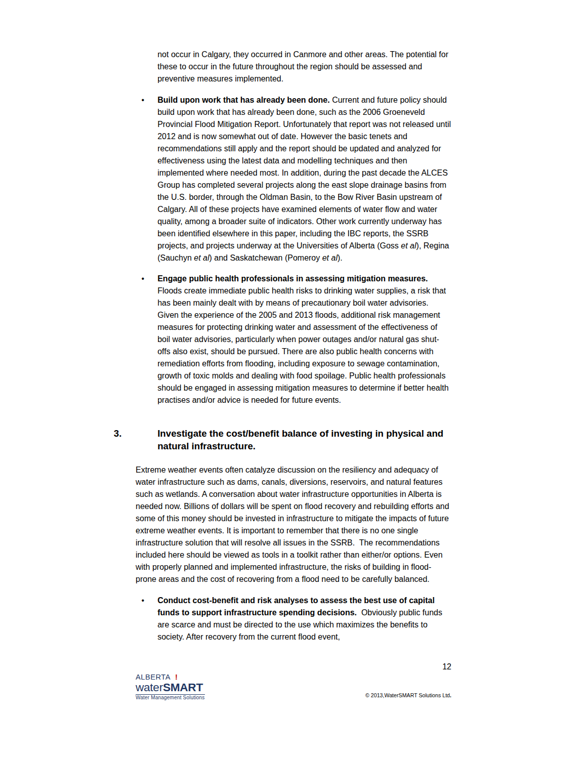not occur in Calgary, they occurred in Canmore and other areas. The potential for these to occur in the future throughout the region should be assessed and preventive measures implemented.
Build upon work that has already been done. Current and future policy should build upon work that has already been done, such as the 2006 Groeneveld Provincial Flood Mitigation Report. Unfortunately that report was not released until 2012 and is now somewhat out of date. However the basic tenets and recommendations still apply and the report should be updated and analyzed for effectiveness using the latest data and modelling techniques and then implemented where needed most. In addition, during the past decade the ALCES Group has completed several projects along the east slope drainage basins from the U.S. border, through the Oldman Basin, to the Bow River Basin upstream of Calgary. All of these projects have examined elements of water flow and water quality, among a broader suite of indicators. Other work currently underway has been identified elsewhere in this paper, including the IBC reports, the SSRB projects, and projects underway at the Universities of Alberta (Goss et al), Regina (Sauchyn et al) and Saskatchewan (Pomeroy et al).
Engage public health professionals in assessing mitigation measures. Floods create immediate public health risks to drinking water supplies, a risk that has been mainly dealt with by means of precautionary boil water advisories. Given the experience of the 2005 and 2013 floods, additional risk management measures for protecting drinking water and assessment of the effectiveness of boil water advisories, particularly when power outages and/or natural gas shut-offs also exist, should be pursued. There are also public health concerns with remediation efforts from flooding, including exposure to sewage contamination, growth of toxic molds and dealing with food spoilage. Public health professionals should be engaged in assessing mitigation measures to determine if better health practises and/or advice is needed for future events.
3. Investigate the cost/benefit balance of investing in physical and natural infrastructure.
Extreme weather events often catalyze discussion on the resiliency and adequacy of water infrastructure such as dams, canals, diversions, reservoirs, and natural features such as wetlands. A conversation about water infrastructure opportunities in Alberta is needed now. Billions of dollars will be spent on flood recovery and rebuilding efforts and some of this money should be invested in infrastructure to mitigate the impacts of future extreme weather events. It is important to remember that there is no one single infrastructure solution that will resolve all issues in the SSRB. The recommendations included here should be viewed as tools in a toolkit rather than either/or options. Even with properly planned and implemented infrastructure, the risks of building in flood-prone areas and the cost of recovering from a flood need to be carefully balanced.
Conduct cost-benefit and risk analyses to assess the best use of capital funds to support infrastructure spending decisions. Obviously public funds are scarce and must be directed to the use which maximizes the benefits to society. After recovery from the current flood event,
12
ALBERTA !
water SMART
Water Management Solutions
© 2013,WaterSMART Solutions Ltd.